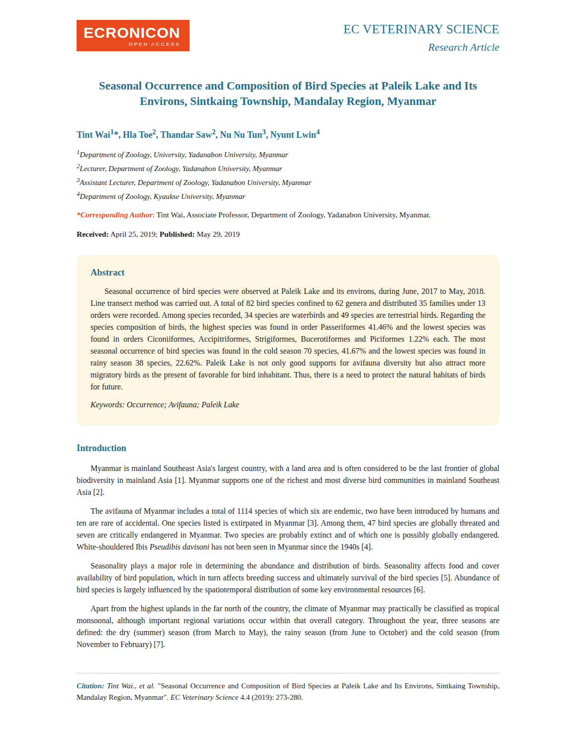ECRONICON OPEN ACCESS
EC VETERINARY SCIENCE
Research Article
Seasonal Occurrence and Composition of Bird Species at Paleik Lake and Its Environs, Sintkaing Township, Mandalay Region, Myanmar
Tint Wai1*, Hla Toe2, Thandar Saw2, Nu Nu Tun3, Nyunt Lwin4
1Department of Zoology, University, Yadanabon University, Myanmar
2Lecturer, Department of Zoology, Yadanabon University, Myanmar
3Assistant Lecturer, Department of Zoology, Yadanabon University, Myanmar
4Department of Zoology, Kyaukse University, Myanmar
*Corresponding Author: Tint Wai, Associate Professor, Department of Zoology, Yadanabon University, Myanmar.
Received: April 25, 2019; Published: May 29, 2019
Abstract
Seasonal occurrence of bird species were observed at Paleik Lake and its environs, during June, 2017 to May, 2018. Line transect method was carried out. A total of 82 bird species confined to 62 genera and distributed 35 families under 13 orders were recorded. Among species recorded, 34 species are waterbirds and 49 species are terrestrial birds. Regarding the species composition of birds, the highest species was found in order Passeriformes 41.46% and the lowest species was found in orders Ciconiiformes, Accipitriformes, Strigiformes, Bucerotiformes and Piciformes 1.22% each. The most seasonal occurrence of bird species was found in the cold season 70 species, 41.67% and the lowest species was found in rainy season 38 species, 22.62%. Paleik Lake is not only good supports for avifauna diversity but also attract more migratory birds as the present of favorable for bird inhabitant. Thus, there is a need to protect the natural habitats of birds for future.
Keywords: Occurrence; Avifauna; Paleik Lake
Introduction
Myanmar is mainland Southeast Asia's largest country, with a land area and is often considered to be the last frontier of global biodiversity in mainland Asia [1]. Myanmar supports one of the richest and most diverse bird communities in mainland Southeast Asia [2].
The avifauna of Myanmar includes a total of 1114 species of which six are endemic, two have been introduced by humans and ten are rare of accidental. One species listed is extirpated in Myanmar [3]. Among them, 47 bird species are globally threated and seven are critically endangered in Myanmar. Two species are probably extinct and of which one is possibly globally endangered. White-shouldered Ibis Pseudibis davisoni has not been seen in Myanmar since the 1940s [4].
Seasonality plays a major role in determining the abundance and distribution of birds. Seasonality affects food and cover availability of bird population, which in turn affects breeding success and ultimately survival of the bird species [5]. Abundance of bird species is largely influenced by the spatiotemporal distribution of some key environmental resources [6].
Apart from the highest uplands in the far north of the country, the climate of Myanmar may practically be classified as tropical monsoonal, although important regional variations occur within that overall category. Throughout the year, three seasons are defined: the dry (summer) season (from March to May), the rainy season (from June to October) and the cold season (from November to February) [7].
Citation: Tint Wai., et al. "Seasonal Occurrence and Composition of Bird Species at Paleik Lake and Its Environs, Sintkaing Township, Mandalay Region, Myanmar". EC Veterinary Science 4.4 (2019): 273-280.